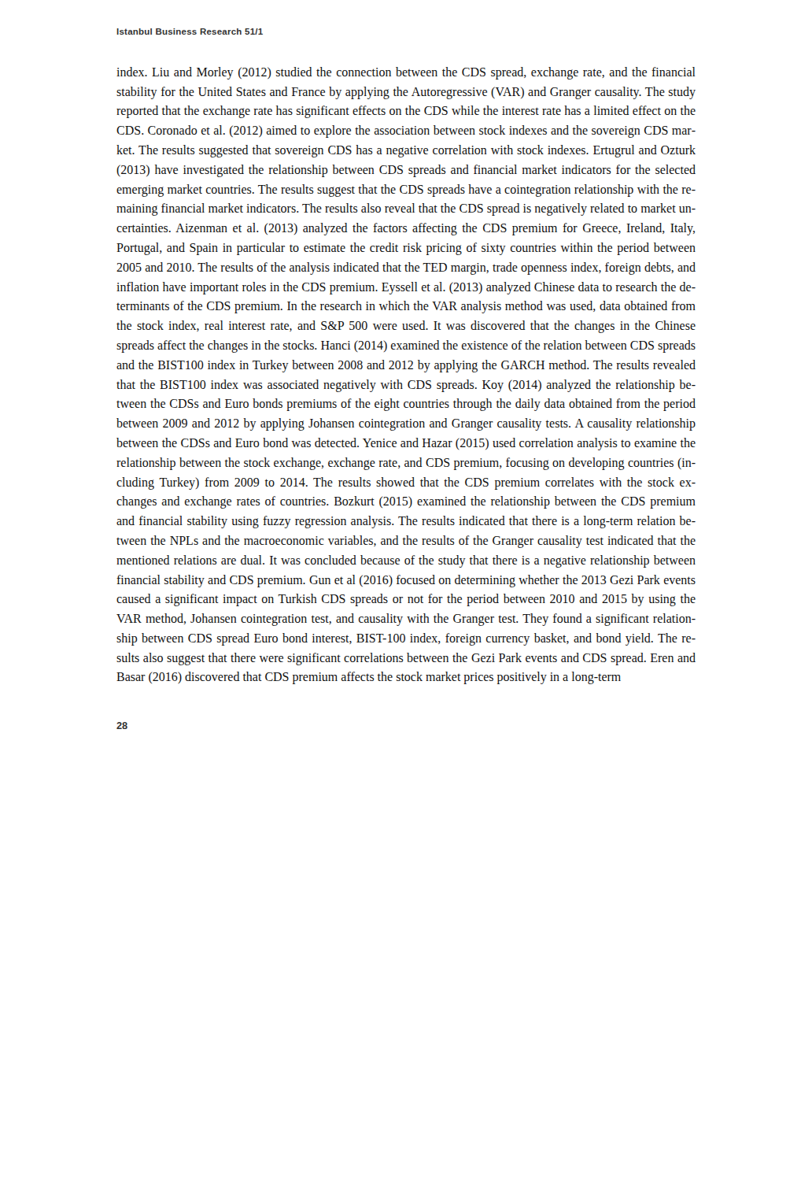Istanbul Business Research 51/1
index. Liu and Morley (2012) studied the connection between the CDS spread, exchange rate, and the financial stability for the United States and France by applying the Autoregressive (VAR) and Granger causality. The study reported that the exchange rate has significant effects on the CDS while the interest rate has a limited effect on the CDS. Coronado et al. (2012) aimed to explore the association between stock indexes and the sovereign CDS market. The results suggested that sovereign CDS has a negative correlation with stock indexes. Ertugrul and Ozturk (2013) have investigated the relationship between CDS spreads and financial market indicators for the selected emerging market countries. The results suggest that the CDS spreads have a cointegration relationship with the remaining financial market indicators. The results also reveal that the CDS spread is negatively related to market uncertainties. Aizenman et al. (2013) analyzed the factors affecting the CDS premium for Greece, Ireland, Italy, Portugal, and Spain in particular to estimate the credit risk pricing of sixty countries within the period between 2005 and 2010. The results of the analysis indicated that the TED margin, trade openness index, foreign debts, and inflation have important roles in the CDS premium. Eyssell et al. (2013) analyzed Chinese data to research the determinants of the CDS premium. In the research in which the VAR analysis method was used, data obtained from the stock index, real interest rate, and S&P 500 were used. It was discovered that the changes in the Chinese spreads affect the changes in the stocks. Hanci (2014) examined the existence of the relation between CDS spreads and the BIST100 index in Turkey between 2008 and 2012 by applying the GARCH method. The results revealed that the BIST100 index was associated negatively with CDS spreads. Koy (2014) analyzed the relationship between the CDSs and Euro bonds premiums of the eight countries through the daily data obtained from the period between 2009 and 2012 by applying Johansen cointegration and Granger causality tests. A causality relationship between the CDSs and Euro bond was detected. Yenice and Hazar (2015) used correlation analysis to examine the relationship between the stock exchange, exchange rate, and CDS premium, focusing on developing countries (including Turkey) from 2009 to 2014. The results showed that the CDS premium correlates with the stock exchanges and exchange rates of countries. Bozkurt (2015) examined the relationship between the CDS premium and financial stability using fuzzy regression analysis. The results indicated that there is a long-term relation between the NPLs and the macroeconomic variables, and the results of the Granger causality test indicated that the mentioned relations are dual. It was concluded because of the study that there is a negative relationship between financial stability and CDS premium. Gun et al (2016) focused on determining whether the 2013 Gezi Park events caused a significant impact on Turkish CDS spreads or not for the period between 2010 and 2015 by using the VAR method, Johansen cointegration test, and causality with the Granger test. They found a significant relationship between CDS spread Euro bond interest, BIST-100 index, foreign currency basket, and bond yield. The results also suggest that there were significant correlations between the Gezi Park events and CDS spread. Eren and Basar (2016) discovered that CDS premium affects the stock market prices positively in a long-term
28